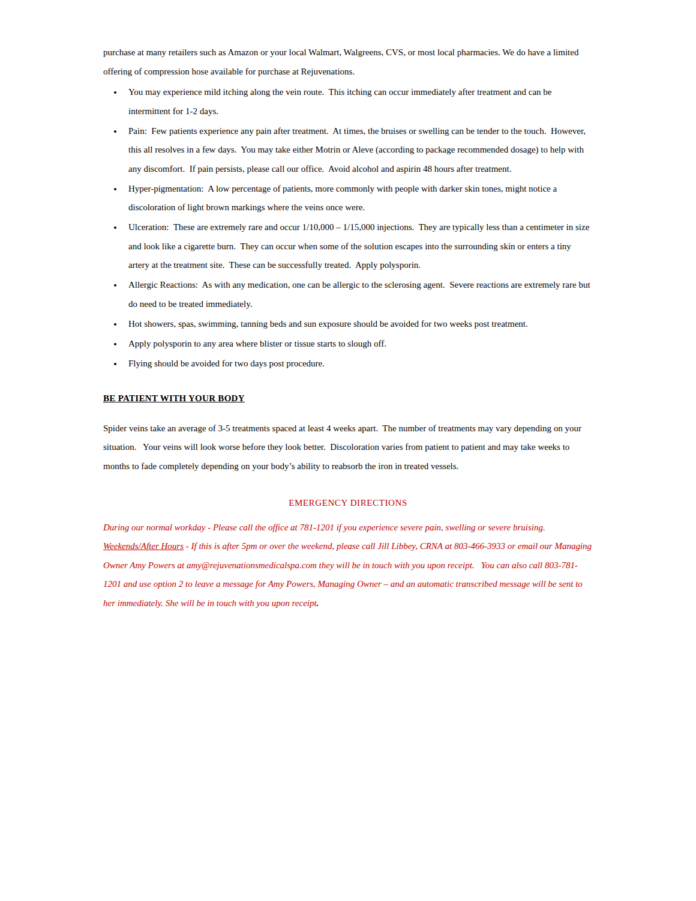purchase at many retailers such as Amazon or your local Walmart, Walgreens, CVS, or most local pharmacies. We do have a limited offering of compression hose available for purchase at Rejuvenations.
You may experience mild itching along the vein route. This itching can occur immediately after treatment and can be intermittent for 1-2 days.
Pain: Few patients experience any pain after treatment. At times, the bruises or swelling can be tender to the touch. However, this all resolves in a few days. You may take either Motrin or Aleve (according to package recommended dosage) to help with any discomfort. If pain persists, please call our office. Avoid alcohol and aspirin 48 hours after treatment.
Hyper-pigmentation: A low percentage of patients, more commonly with people with darker skin tones, might notice a discoloration of light brown markings where the veins once were.
Ulceration: These are extremely rare and occur 1/10,000 – 1/15,000 injections. They are typically less than a centimeter in size and look like a cigarette burn. They can occur when some of the solution escapes into the surrounding skin or enters a tiny artery at the treatment site. These can be successfully treated. Apply polysporin.
Allergic Reactions: As with any medication, one can be allergic to the sclerosing agent. Severe reactions are extremely rare but do need to be treated immediately.
Hot showers, spas, swimming, tanning beds and sun exposure should be avoided for two weeks post treatment.
Apply polysporin to any area where blister or tissue starts to slough off.
Flying should be avoided for two days post procedure.
BE PATIENT WITH YOUR BODY
Spider veins take an average of 3-5 treatments spaced at least 4 weeks apart. The number of treatments may vary depending on your situation. Your veins will look worse before they look better. Discoloration varies from patient to patient and may take weeks to months to fade completely depending on your body’s ability to reabsorb the iron in treated vessels.
EMERGENCY DIRECTIONS
During our normal workday - Please call the office at 781-1201 if you experience severe pain, swelling or severe bruising.
Weekends/After Hours - If this is after 5pm or over the weekend, please call Jill Libbey, CRNA at 803-466-3933 or email our Managing Owner Amy Powers at amy@rejuvenationsmedicalspa.com they will be in touch with you upon receipt. You can also call 803-781-1201 and use option 2 to leave a message for Amy Powers, Managing Owner – and an automatic transcribed message will be sent to her immediately. She will be in touch with you upon receipt.